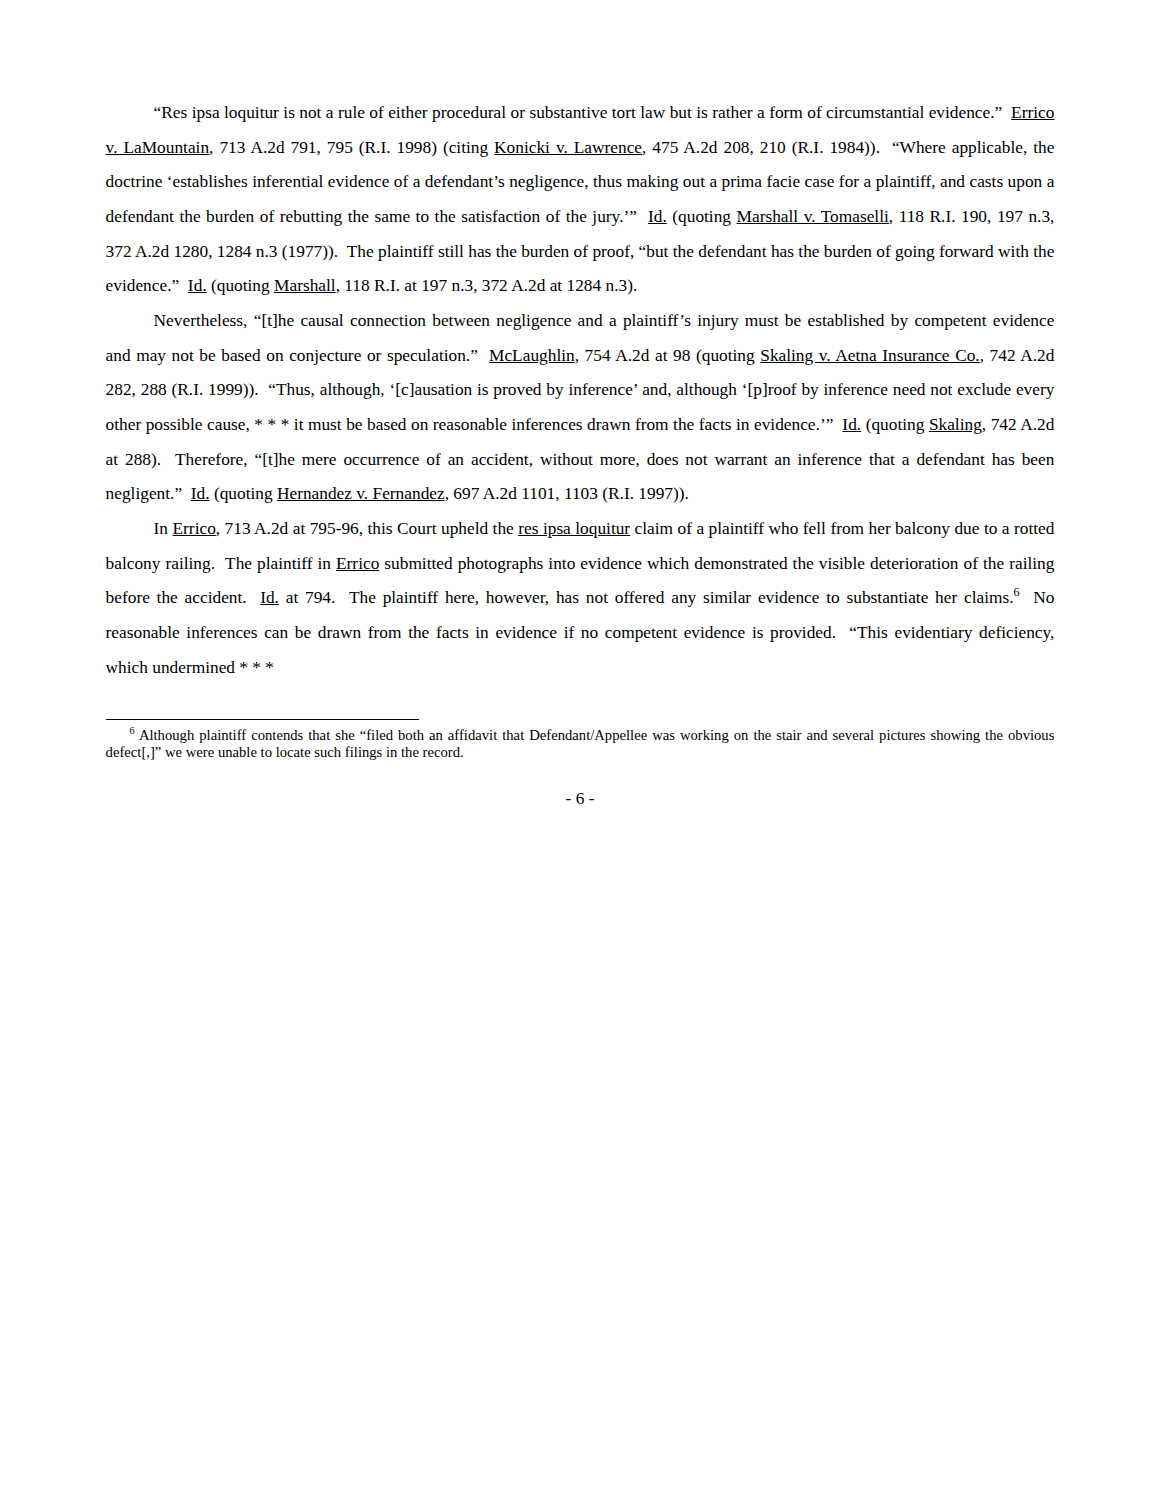“Res ipsa loquitur is not a rule of either procedural or substantive tort law but is rather a form of circumstantial evidence.” Errico v. LaMountain, 713 A.2d 791, 795 (R.I. 1998) (citing Konicki v. Lawrence, 475 A.2d 208, 210 (R.I. 1984)). “Where applicable, the doctrine ‘establishes inferential evidence of a defendant’s negligence, thus making out a prima facie case for a plaintiff, and casts upon a defendant the burden of rebutting the same to the satisfaction of the jury.’” Id. (quoting Marshall v. Tomaselli, 118 R.I. 190, 197 n.3, 372 A.2d 1280, 1284 n.3 (1977)). The plaintiff still has the burden of proof, “but the defendant has the burden of going forward with the evidence.” Id. (quoting Marshall, 118 R.I. at 197 n.3, 372 A.2d at 1284 n.3).
Nevertheless, “[t]he causal connection between negligence and a plaintiff’s injury must be established by competent evidence and may not be based on conjecture or speculation.” McLaughlin, 754 A.2d at 98 (quoting Skaling v. Aetna Insurance Co., 742 A.2d 282, 288 (R.I. 1999)). “Thus, although, ‘[c]ausation is proved by inference’ and, although ‘[p]roof by inference need not exclude every other possible cause, * * * it must be based on reasonable inferences drawn from the facts in evidence.’” Id. (quoting Skaling, 742 A.2d at 288). Therefore, “[t]he mere occurrence of an accident, without more, does not warrant an inference that a defendant has been negligent.” Id. (quoting Hernandez v. Fernandez, 697 A.2d 1101, 1103 (R.I. 1997)).
In Errico, 713 A.2d at 795-96, this Court upheld the res ipsa loquitur claim of a plaintiff who fell from her balcony due to a rotted balcony railing. The plaintiff in Errico submitted photographs into evidence which demonstrated the visible deterioration of the railing before the accident. Id. at 794. The plaintiff here, however, has not offered any similar evidence to substantiate her claims.6 No reasonable inferences can be drawn from the facts in evidence if no competent evidence is provided. “This evidentiary deficiency, which undermined * * *
6 Although plaintiff contends that she “filed both an affidavit that Defendant/Appellee was working on the stair and several pictures showing the obvious defect[,]” we were unable to locate such filings in the record.
- 6 -